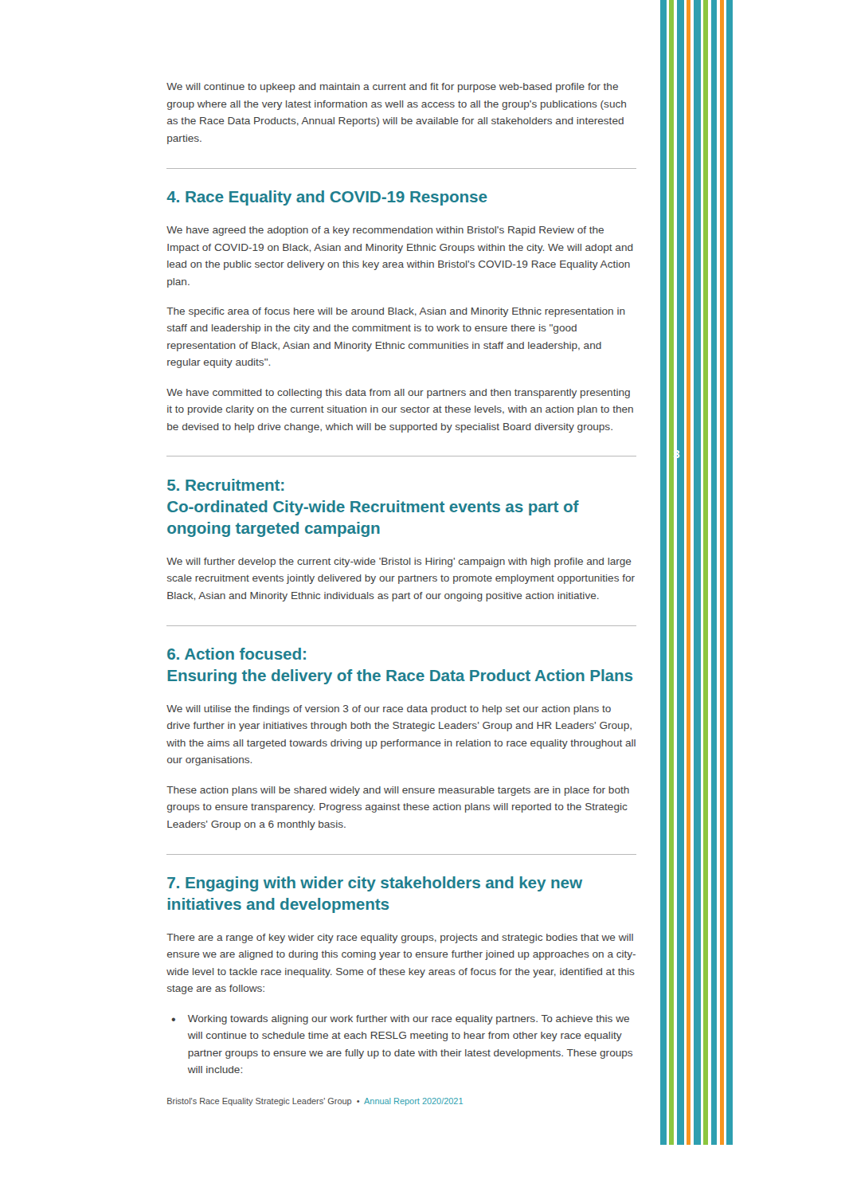3
We will continue to upkeep and maintain a current and fit for purpose web-based profile for the group where all the very latest information as well as access to all the group's publications (such as the Race Data Products, Annual Reports) will be available for all stakeholders and interested parties.
4. Race Equality and COVID-19 Response
We have agreed the adoption of a key recommendation within Bristol's Rapid Review of the Impact of COVID-19 on Black, Asian and Minority Ethnic Groups within the city. We will adopt and lead on the public sector delivery on this key area within Bristol's COVID-19 Race Equality Action plan.
The specific area of focus here will be around Black, Asian and Minority Ethnic representation in staff and leadership in the city and the commitment is to work to ensure there is "good representation of Black, Asian and Minority Ethnic communities in staff and leadership, and regular equity audits".
We have committed to collecting this data from all our partners and then transparently presenting it to provide clarity on the current situation in our sector at these levels, with an action plan to then be devised to help drive change, which will be supported by specialist Board diversity groups.
5. Recruitment:
Co-ordinated City-wide Recruitment events as part of ongoing targeted campaign
We will further develop the current city-wide 'Bristol is Hiring' campaign with high profile and large scale recruitment events jointly delivered by our partners to promote employment opportunities for Black, Asian and Minority Ethnic individuals as part of our ongoing positive action initiative.
6. Action focused:
Ensuring the delivery of the Race Data Product Action Plans
We will utilise the findings of version 3 of our race data product to help set our action plans to drive further in year initiatives through both the Strategic Leaders' Group and HR Leaders' Group, with the aims all targeted towards driving up performance in relation to race equality throughout all our organisations.
These action plans will be shared widely and will ensure measurable targets are in place for both groups to ensure transparency. Progress against these action plans will reported to the Strategic Leaders' Group on a 6 monthly basis.
7. Engaging with wider city stakeholders and key new initiatives and developments
There are a range of key wider city race equality groups, projects and strategic bodies that we will ensure we are aligned to during this coming year to ensure further joined up approaches on a city-wide level to tackle race inequality. Some of these key areas of focus for the year, identified at this stage are as follows:
Working towards aligning our work further with our race equality partners. To achieve this we will continue to schedule time at each RESLG meeting to hear from other key race equality partner groups to ensure we are fully up to date with their latest developments. These groups will include:
Bristol's Race Equality Strategic Leaders' Group • Annual Report 2020/2021